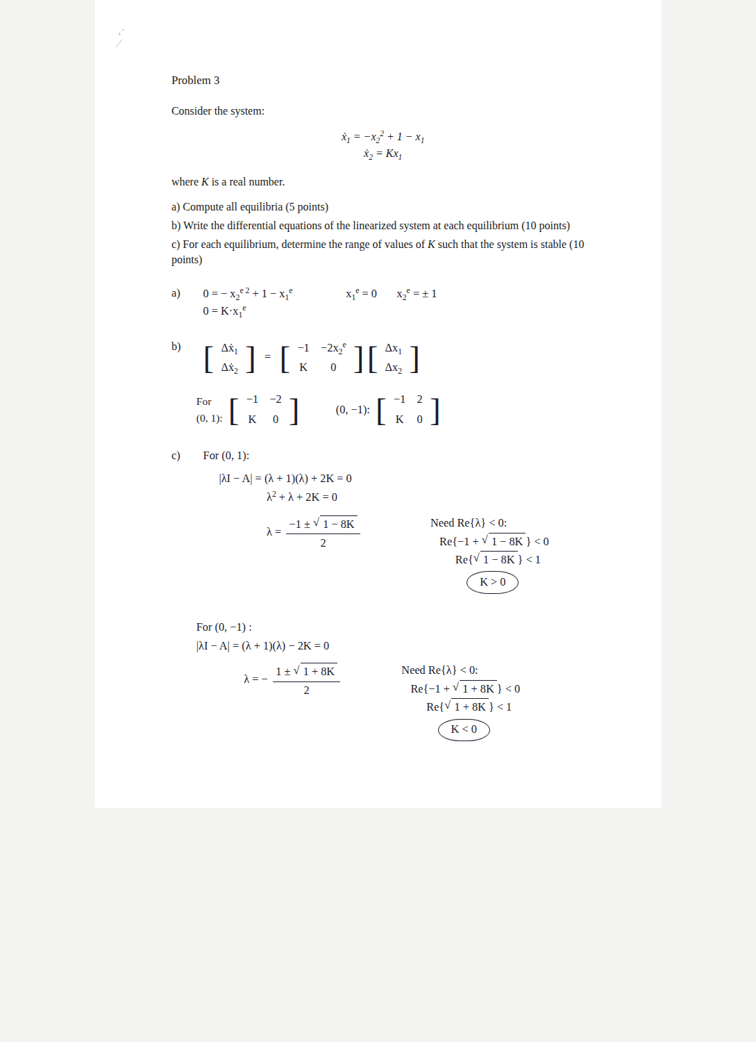,·⁄
Problem 3
Consider the system:
ẋ1 = −x22 + 1 − x1 ẋ2 = Kx1
where K is a real number.
a) Compute all equilibria (5 points)
b) Write the differential equations of the linearized system at each equilibrium (10 points)
c) For each equilibrium, determine the range of values of K such that the system is stable (10 points)
a)
0 = − x2e 2 + 1 − x1e 0 = K·x1e
x1e = 0 x2e = ± 1
b)
[
| Δẋ 1 |
| Δẋ 2 |
] = [
| −1 | −2x 2 e |
| K | 0 |
] [
| Δx 1 |
| Δx 2 |
]
For (0, 1): [
| −1 | −2 |
| K | 0 |
]
(0, −1): [
| −1 | 2 |
| K | 0 |
]
c)
For (0, 1):
|λI − A| = (λ + 1)(λ) + 2K = 0
λ2 + λ + 2K = 0
λ = −1 ± 1 − 8K 2
Need Re{λ} < 0:
Re{−1 + 1 − 8K} < 0
Re{1 − 8K} < 1
K > 0
For (0, −1) :
|λI − A| = (λ + 1)(λ) − 2K = 0
λ = − 1 ± 1 + 8K 2
Need Re{λ} < 0:
Re{−1 + 1 + 8K} < 0
Re{1 + 8K} < 1
K < 0